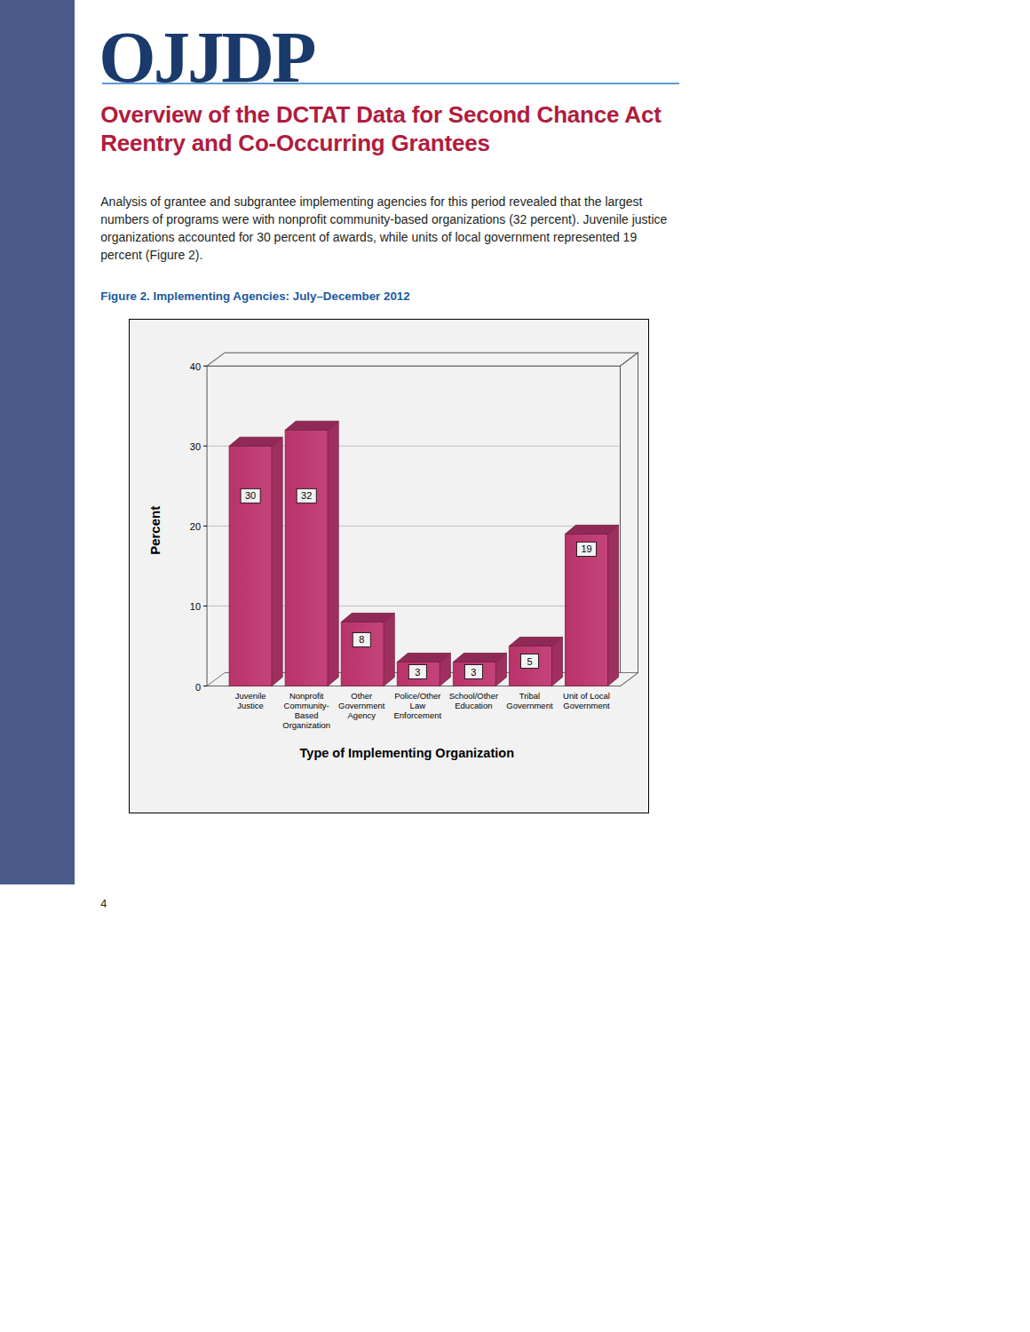OJ JDP
Overview of the DCTAT Data for Second Chance Act
Reentry and Co-Occurring Grantees
Analysis of grantee and subgrantee implementing agencies for this period revealed that the largest numbers of programs were with nonprofit community-based organizations (32 percent). Juvenile justice organizations accounted for 30 percent of awards, while units of local government represented 19 percent (Figure 2).
Figure 2. Implementing Agencies: July–December 2012
Percent 40 30 20 10 0 30 32 8 3 3 5 19 Juvenile Justice Nonprofit Community- Based Organization Other Government Agency Police/Other Law Enforcement School/Other Education Tribal Government Unit of Local Government Type of Implementing Organization
4